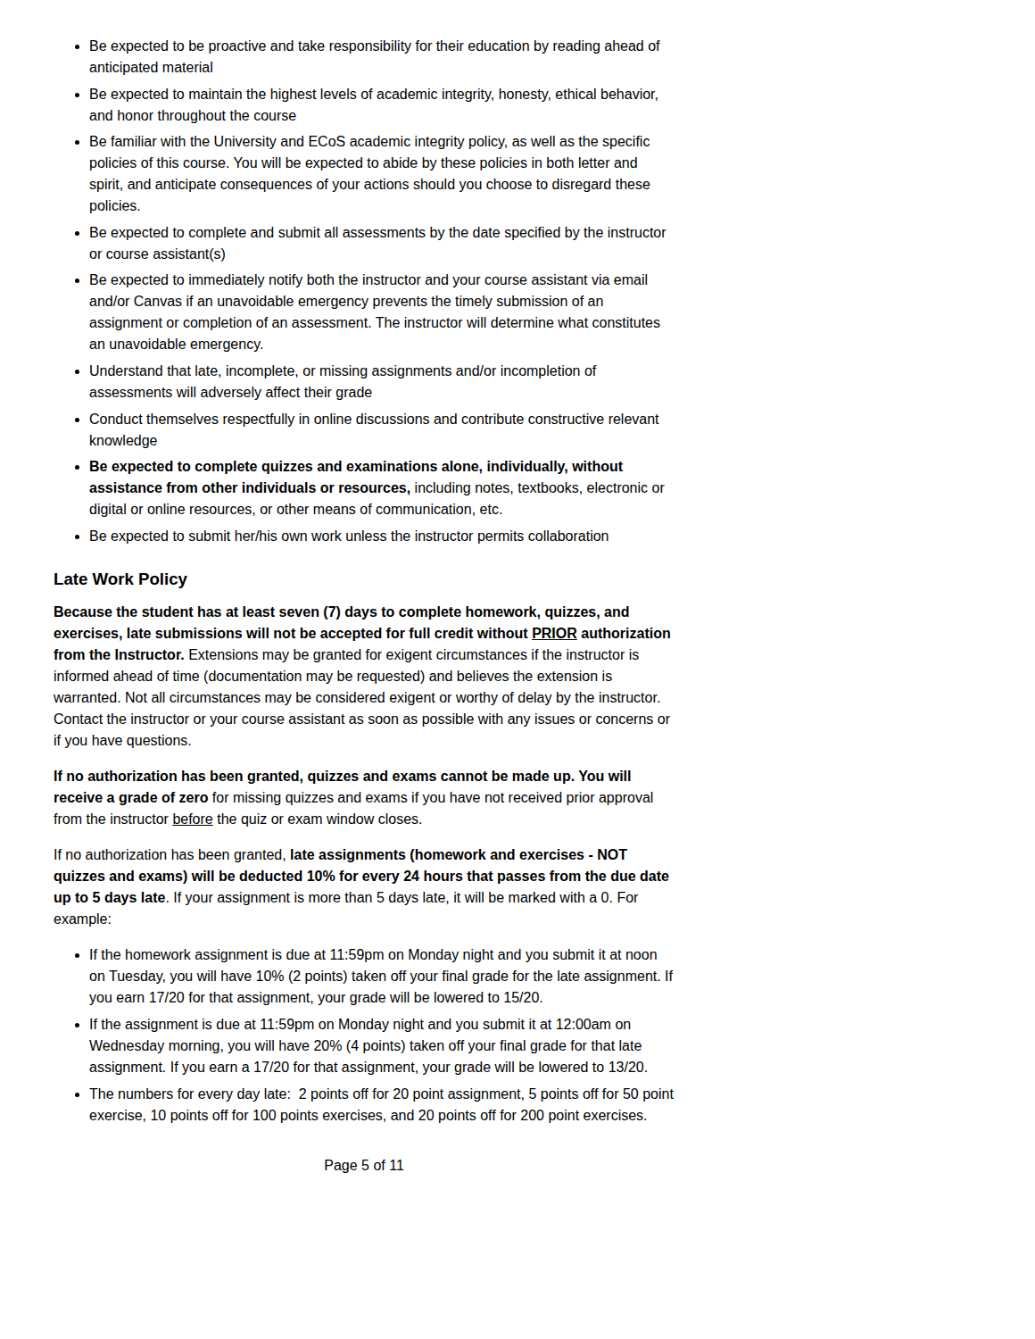Be expected to be proactive and take responsibility for their education by reading ahead of anticipated material
Be expected to maintain the highest levels of academic integrity, honesty, ethical behavior, and honor throughout the course
Be familiar with the University and ECoS academic integrity policy, as well as the specific policies of this course. You will be expected to abide by these policies in both letter and spirit, and anticipate consequences of your actions should you choose to disregard these policies.
Be expected to complete and submit all assessments by the date specified by the instructor or course assistant(s)
Be expected to immediately notify both the instructor and your course assistant via email and/or Canvas if an unavoidable emergency prevents the timely submission of an assignment or completion of an assessment. The instructor will determine what constitutes an unavoidable emergency.
Understand that late, incomplete, or missing assignments and/or incompletion of assessments will adversely affect their grade
Conduct themselves respectfully in online discussions and contribute constructive relevant knowledge
Be expected to complete quizzes and examinations alone, individually, without assistance from other individuals or resources, including notes, textbooks, electronic or digital or online resources, or other means of communication, etc.
Be expected to submit her/his own work unless the instructor permits collaboration
Late Work Policy
Because the student has at least seven (7) days to complete homework, quizzes, and exercises, late submissions will not be accepted for full credit without PRIOR authorization from the Instructor. Extensions may be granted for exigent circumstances if the instructor is informed ahead of time (documentation may be requested) and believes the extension is warranted. Not all circumstances may be considered exigent or worthy of delay by the instructor. Contact the instructor or your course assistant as soon as possible with any issues or concerns or if you have questions.
If no authorization has been granted, quizzes and exams cannot be made up. You will receive a grade of zero for missing quizzes and exams if you have not received prior approval from the instructor before the quiz or exam window closes.
If no authorization has been granted, late assignments (homework and exercises - NOT quizzes and exams) will be deducted 10% for every 24 hours that passes from the due date up to 5 days late. If your assignment is more than 5 days late, it will be marked with a 0. For example:
If the homework assignment is due at 11:59pm on Monday night and you submit it at noon on Tuesday, you will have 10% (2 points) taken off your final grade for the late assignment. If you earn 17/20 for that assignment, your grade will be lowered to 15/20.
If the assignment is due at 11:59pm on Monday night and you submit it at 12:00am on Wednesday morning, you will have 20% (4 points) taken off your final grade for that late assignment. If you earn a 17/20 for that assignment, your grade will be lowered to 13/20.
The numbers for every day late: 2 points off for 20 point assignment, 5 points off for 50 point exercise, 10 points off for 100 points exercises, and 20 points off for 200 point exercises.
Page 5 of 11